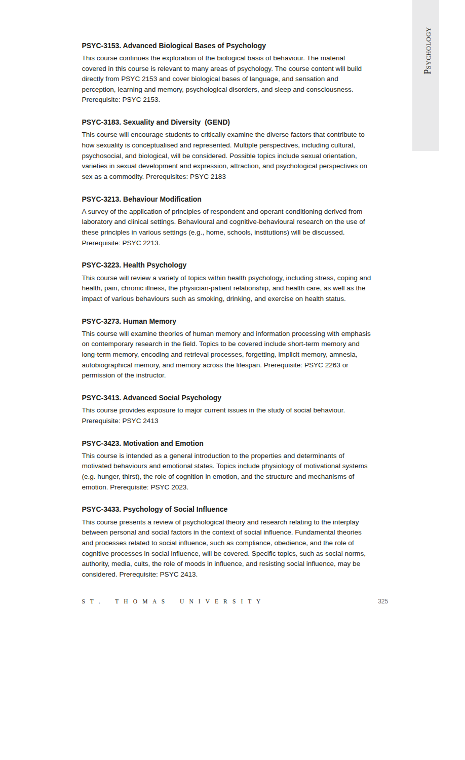Psychology
PSYC-3153. Advanced Biological Bases of Psychology
This course continues the exploration of the biological basis of behaviour. The material covered in this course is relevant to many areas of psychology. The course content will build directly from PSYC 2153 and cover biological bases of language, and sensation and perception, learning and memory, psychological disorders, and sleep and consciousness. Prerequisite: PSYC 2153.
PSYC-3183. Sexuality and Diversity (GEND)
This course will encourage students to critically examine the diverse factors that contribute to how sexuality is conceptualised and represented. Multiple perspectives, including cultural, psychosocial, and biological, will be considered. Possible topics include sexual orientation, varieties in sexual development and expression, attraction, and psychological perspectives on sex as a commodity. Prerequisites: PSYC 2183
PSYC-3213. Behaviour Modification
A survey of the application of principles of respondent and operant conditioning derived from laboratory and clinical settings. Behavioural and cognitive-behavioural research on the use of these principles in various settings (e.g., home, schools, institutions) will be discussed. Prerequisite: PSYC 2213.
PSYC-3223. Health Psychology
This course will review a variety of topics within health psychology, including stress, coping and health, pain, chronic illness, the physician-patient relationship, and health care, as well as the impact of various behaviours such as smoking, drinking, and exercise on health status.
PSYC-3273. Human Memory
This course will examine theories of human memory and information processing with emphasis on contemporary research in the field. Topics to be covered include short-term memory and long-term memory, encoding and retrieval processes, forgetting, implicit memory, amnesia, autobiographical memory, and memory across the lifespan. Prerequisite: PSYC 2263 or permission of the instructor.
PSYC-3413. Advanced Social Psychology
This course provides exposure to major current issues in the study of social behaviour. Prerequisite: PSYC 2413
PSYC-3423. Motivation and Emotion
This course is intended as a general introduction to the properties and determinants of motivated behaviours and emotional states. Topics include physiology of motivational systems (e.g. hunger, thirst), the role of cognition in emotion, and the structure and mechanisms of emotion. Prerequisite: PSYC 2023.
PSYC-3433. Psychology of Social Influence
This course presents a review of psychological theory and research relating to the interplay between personal and social factors in the context of social influence. Fundamental theories and processes related to social influence, such as compliance, obedience, and the role of cognitive processes in social influence, will be covered. Specific topics, such as social norms, authority, media, cults, the role of moods in influence, and resisting social influence, may be considered. Prerequisite: PSYC 2413.
S T . T H O M A S U N I V E R S I T Y 325